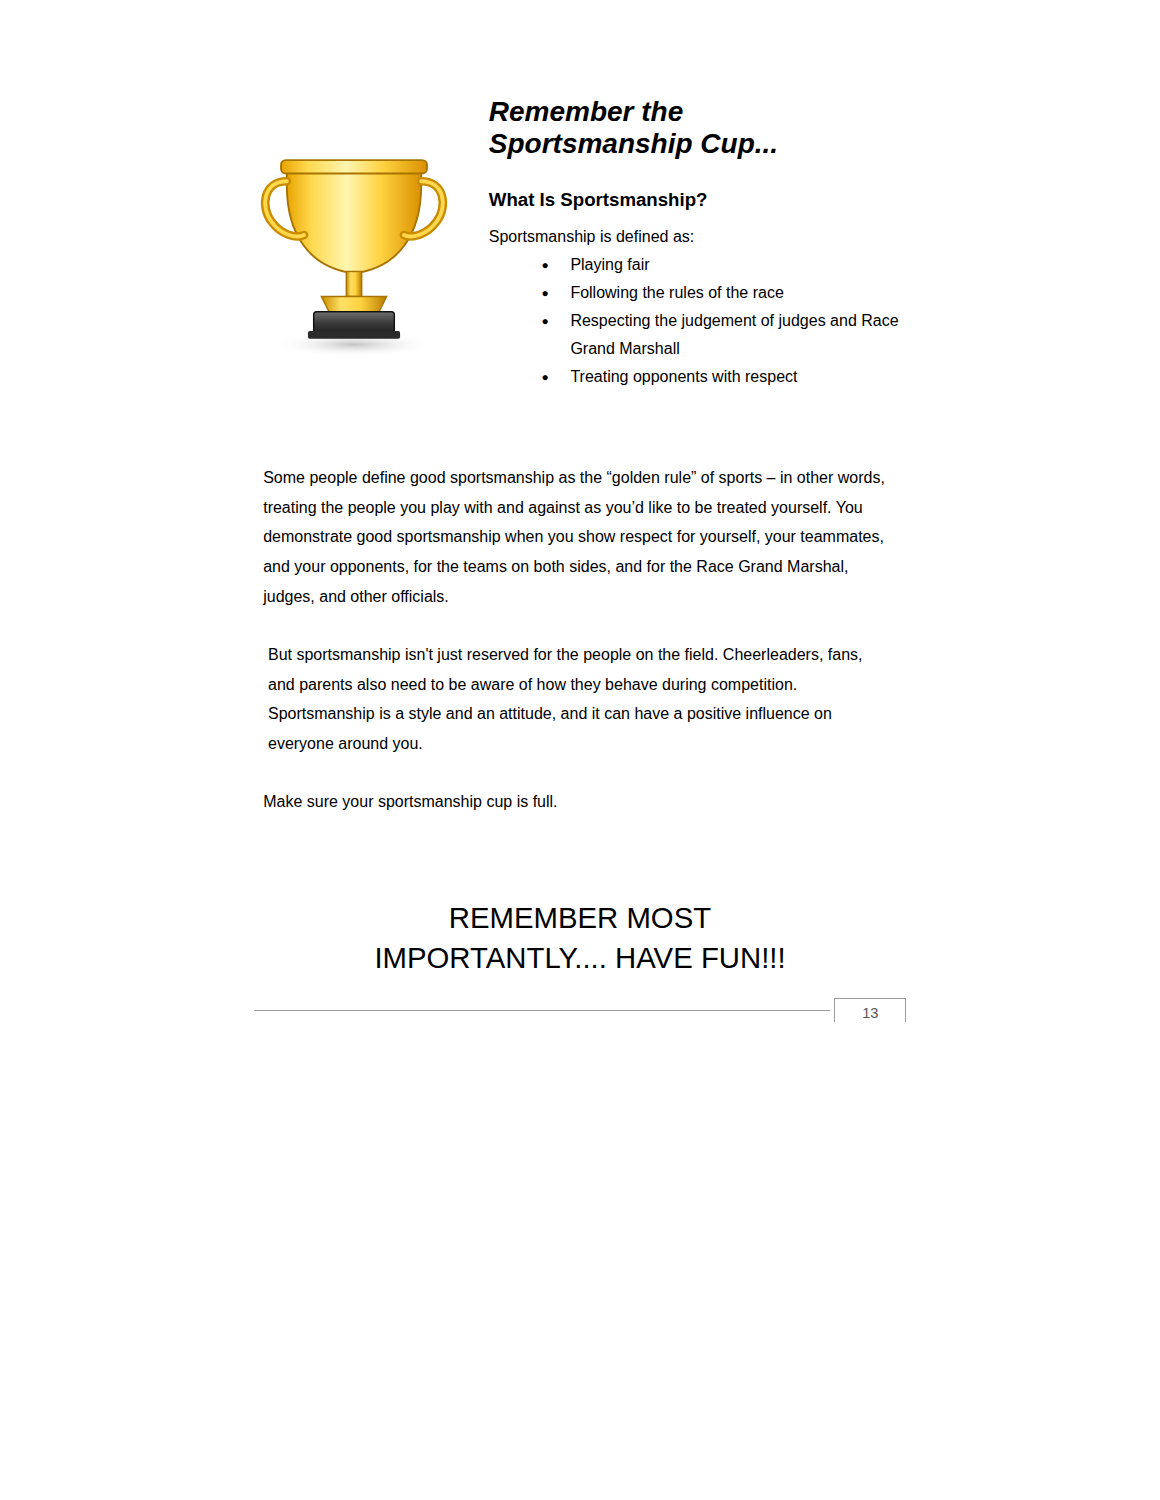Remember the
Sportsmanship Cup...
What Is Sportsmanship?
Sportsmanship is defined as:
Playing fair
Following the rules of the race
Respecting the judgement of judges and Race Grand Marshall
Treating opponents with respect
Some people define good sportsmanship as the “golden rule” of sports – in other words, treating the people you play with and against as you’d like to be treated yourself. You demonstrate good sportsmanship when you show respect for yourself, your teammates, and your opponents, for the teams on both sides, and for the Race Grand Marshal, judges, and other officials.
But sportsmanship isn't just reserved for the people on the field. Cheerleaders, fans, and parents also need to be aware of how they behave during competition. Sportsmanship is a style and an attitude, and it can have a positive influence on everyone around you.
Make sure your sportsmanship cup is full.
REMEMBER MOST
IMPORTANTLY.... HAVE FUN!!!
13